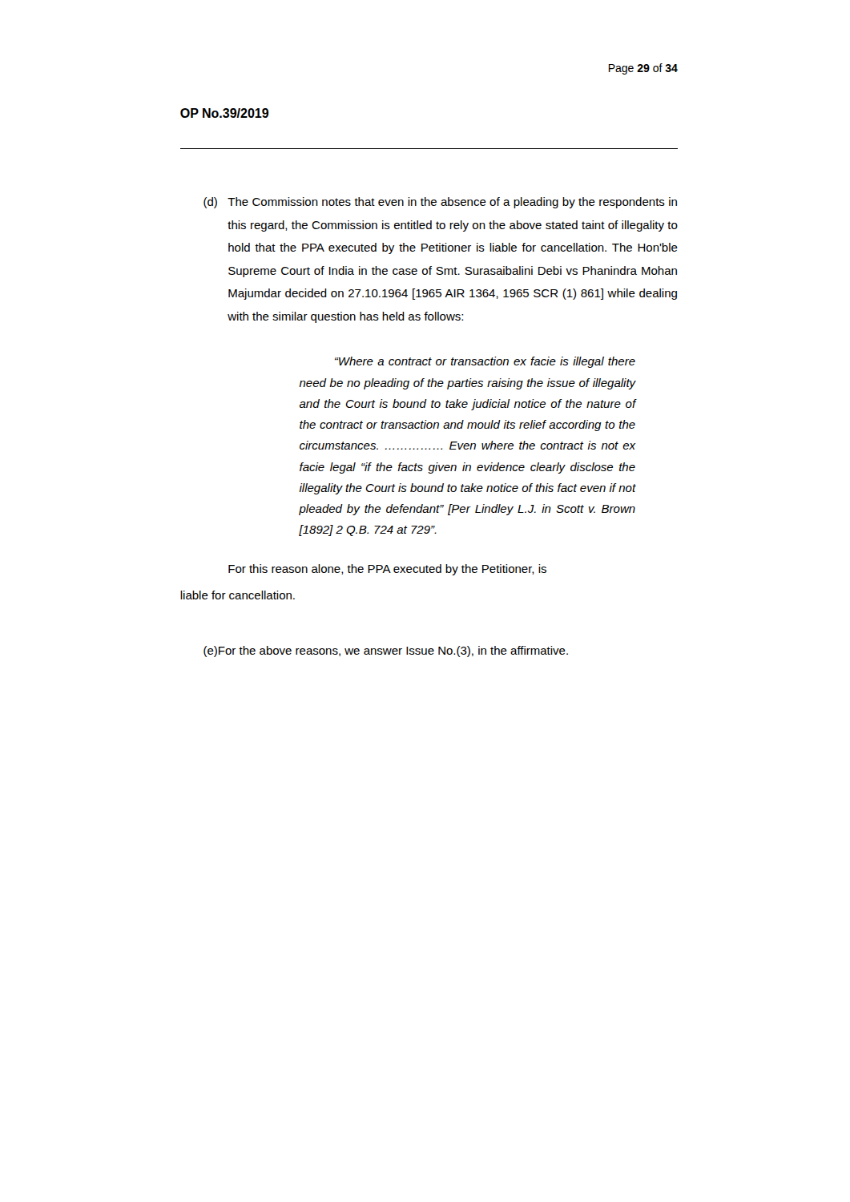Page 29 of 34
OP No.39/2019
(d)
The Commission notes that even in the absence of a pleading by the respondents in this regard, the Commission is entitled to rely on the above stated taint of illegality to hold that the PPA executed by the Petitioner is liable for cancellation. The Hon'ble Supreme Court of India in the case of Smt. Surasaibalini Debi vs Phanindra Mohan Majumdar decided on 27.10.1964 [1965 AIR 1364, 1965 SCR (1) 861] while dealing with the similar question has held as follows:
“Where a contract or transaction ex facie is illegal there need be no pleading of the parties raising the issue of illegality and the Court is bound to take judicial notice of the nature of the contract or transaction and mould its relief according to the circumstances. …………… Even where the contract is not ex facie legal “if the facts given in evidence clearly disclose the illegality the Court is bound to take notice of this fact even if not pleaded by the defendant” [Per Lindley L.J. in Scott v. Brown [1892] 2 Q.B. 724 at 729”.
For this reason alone, the PPA executed by the Petitioner, is
liable for cancellation.
(e)For the above reasons, we answer Issue No.(3), in the affirmative.